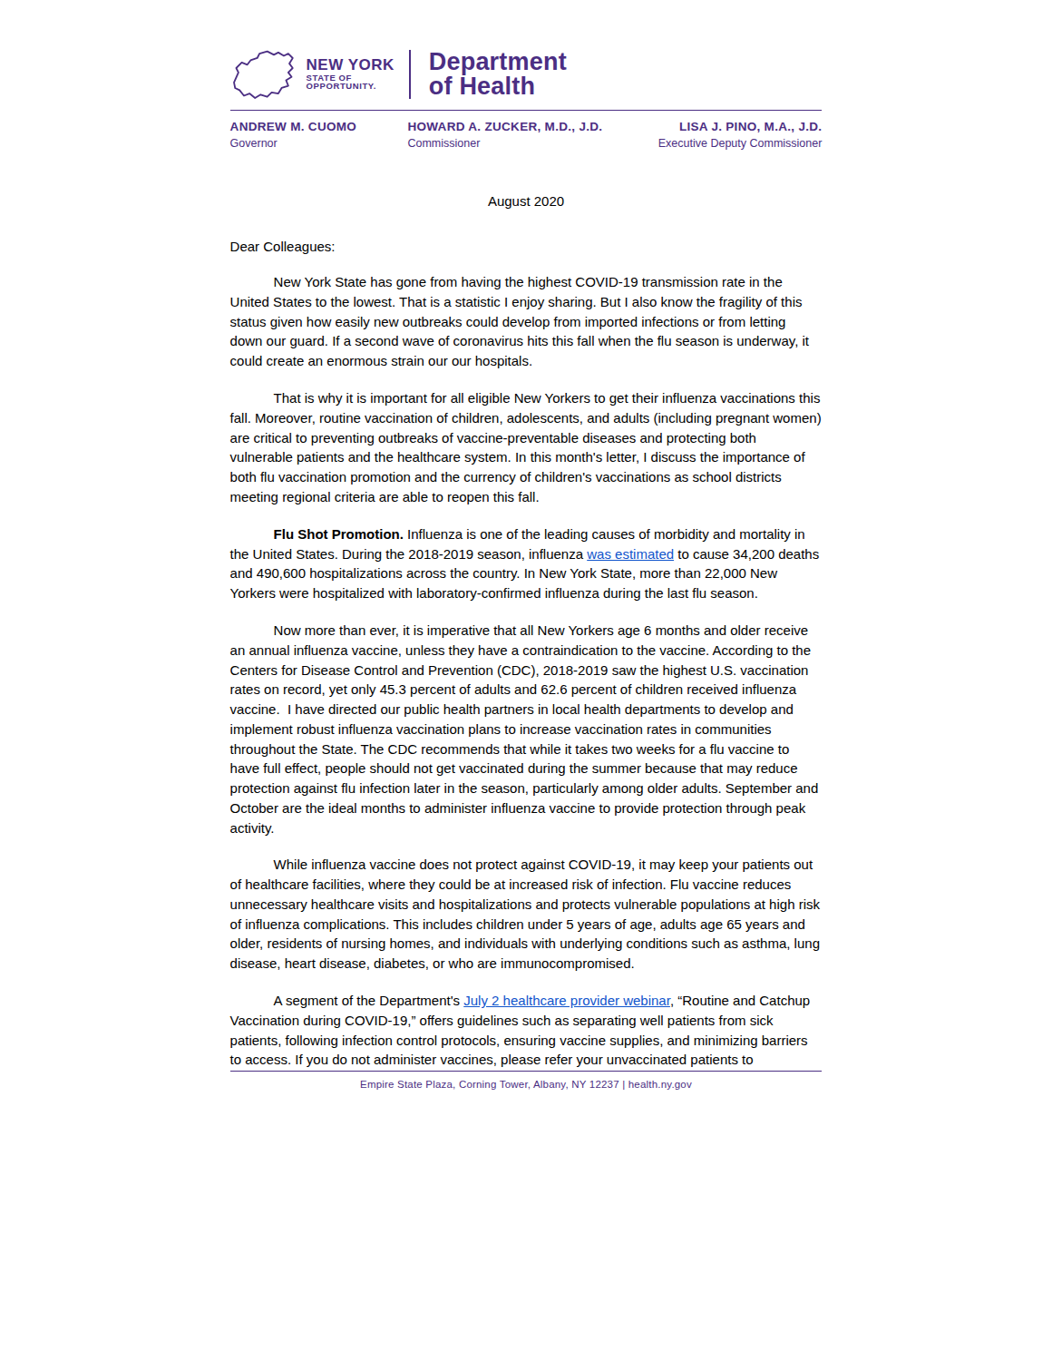NEW YORK
STATE OF
OPPORTUNITY.
Department
of Health
ANDREW M. CUOMO
Governor
HOWARD A. ZUCKER, M.D., J.D.
Commissioner
LISA J. PINO, M.A., J.D.
Executive Deputy Commissioner
August 2020
Dear Colleagues:
New York State has gone from having the highest COVID-19 transmission rate in the United States to the lowest. That is a statistic I enjoy sharing. But I also know the fragility of this status given how easily new outbreaks could develop from imported infections or from letting down our guard. If a second wave of coronavirus hits this fall when the flu season is underway, it could create an enormous strain our our hospitals.
That is why it is important for all eligible New Yorkers to get their influenza vaccinations this fall. Moreover, routine vaccination of children, adolescents, and adults (including pregnant women) are critical to preventing outbreaks of vaccine-preventable diseases and protecting both vulnerable patients and the healthcare system. In this month's letter, I discuss the importance of both flu vaccination promotion and the currency of children's vaccinations as school districts meeting regional criteria are able to reopen this fall.
Flu Shot Promotion. Influenza is one of the leading causes of morbidity and mortality in the United States. During the 2018-2019 season, influenza was estimated to cause 34,200 deaths and 490,600 hospitalizations across the country. In New York State, more than 22,000 New Yorkers were hospitalized with laboratory-confirmed influenza during the last flu season.
Now more than ever, it is imperative that all New Yorkers age 6 months and older receive an annual influenza vaccine, unless they have a contraindication to the vaccine. According to the Centers for Disease Control and Prevention (CDC), 2018-2019 saw the highest U.S. vaccination rates on record, yet only 45.3 percent of adults and 62.6 percent of children received influenza vaccine. I have directed our public health partners in local health departments to develop and implement robust influenza vaccination plans to increase vaccination rates in communities throughout the State. The CDC recommends that while it takes two weeks for a flu vaccine to have full effect, people should not get vaccinated during the summer because that may reduce protection against flu infection later in the season, particularly among older adults. September and October are the ideal months to administer influenza vaccine to provide protection through peak activity.
While influenza vaccine does not protect against COVID-19, it may keep your patients out of healthcare facilities, where they could be at increased risk of infection. Flu vaccine reduces unnecessary healthcare visits and hospitalizations and protects vulnerable populations at high risk of influenza complications. This includes children under 5 years of age, adults age 65 years and older, residents of nursing homes, and individuals with underlying conditions such as asthma, lung disease, heart disease, diabetes, or who are immunocompromised.
A segment of the Department's July 2 healthcare provider webinar, “Routine and Catchup Vaccination during COVID-19,” offers guidelines such as separating well patients from sick patients, following infection control protocols, ensuring vaccine supplies, and minimizing barriers to access. If you do not administer vaccines, please refer your unvaccinated patients to
Empire State Plaza, Corning Tower, Albany, NY 12237 | health.ny.gov